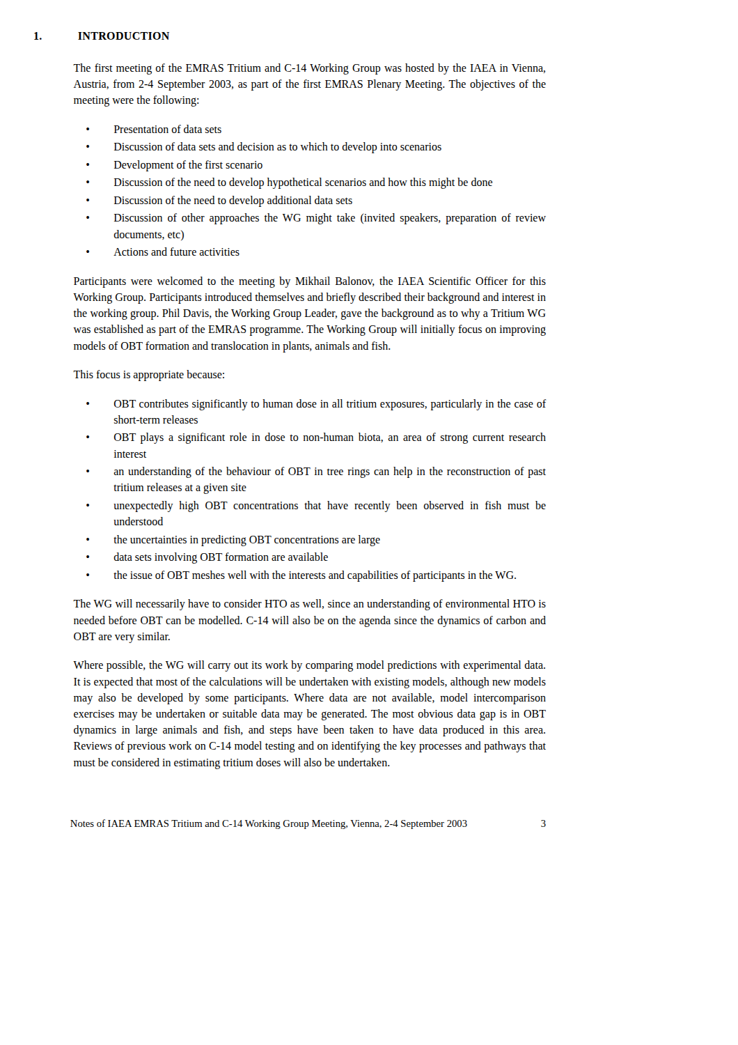1. Introduction
The first meeting of the EMRAS Tritium and C-14 Working Group was hosted by the IAEA in Vienna, Austria, from 2-4 September 2003, as part of the first EMRAS Plenary Meeting. The objectives of the meeting were the following:
Presentation of data sets
Discussion of data sets and decision as to which to develop into scenarios
Development of the first scenario
Discussion of the need to develop hypothetical scenarios and how this might be done
Discussion of the need to develop additional data sets
Discussion of other approaches the WG might take (invited speakers, preparation of review documents, etc)
Actions and future activities
Participants were welcomed to the meeting by Mikhail Balonov, the IAEA Scientific Officer for this Working Group. Participants introduced themselves and briefly described their background and interest in the working group. Phil Davis, the Working Group Leader, gave the background as to why a Tritium WG was established as part of the EMRAS programme. The Working Group will initially focus on improving models of OBT formation and translocation in plants, animals and fish.
This focus is appropriate because:
OBT contributes significantly to human dose in all tritium exposures, particularly in the case of short-term releases
OBT plays a significant role in dose to non-human biota, an area of strong current research interest
an understanding of the behaviour of OBT in tree rings can help in the reconstruction of past tritium releases at a given site
unexpectedly high OBT concentrations that have recently been observed in fish must be understood
the uncertainties in predicting OBT concentrations are large
data sets involving OBT formation are available
the issue of OBT meshes well with the interests and capabilities of participants in the WG.
The WG will necessarily have to consider HTO as well, since an understanding of environmental HTO is needed before OBT can be modelled. C-14 will also be on the agenda since the dynamics of carbon and OBT are very similar.
Where possible, the WG will carry out its work by comparing model predictions with experimental data. It is expected that most of the calculations will be undertaken with existing models, although new models may also be developed by some participants. Where data are not available, model intercomparison exercises may be undertaken or suitable data may be generated. The most obvious data gap is in OBT dynamics in large animals and fish, and steps have been taken to have data produced in this area. Reviews of previous work on C-14 model testing and on identifying the key processes and pathways that must be considered in estimating tritium doses will also be undertaken.
Notes of IAEA EMRAS Tritium and C-14 Working Group Meeting, Vienna, 2-4 September 2003 3